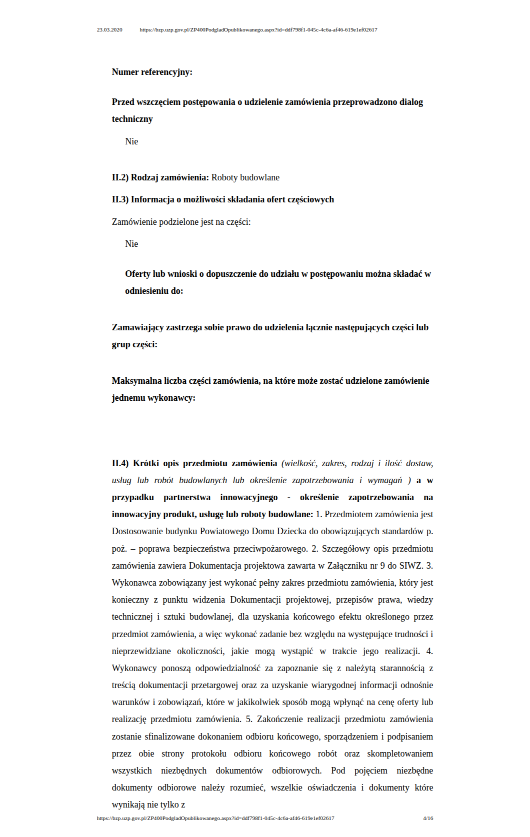23.03.2020 https://bzp.uzp.gov.pl/ZP400PodgladOpublikowanego.aspx?id=ddf798f1-045c-4c6a-af46-619e1ef02617
Numer referencyjny:
Przed wszczęciem postępowania o udzielenie zamówienia przeprowadzono dialog techniczny
Nie
II.2) Rodzaj zamówienia: Roboty budowlane
II.3) Informacja o możliwości składania ofert częściowych
Zamówienie podzielone jest na części:
Nie
Oferty lub wnioski o dopuszczenie do udziału w postępowaniu można składać w odniesieniu do:
Zamawiający zastrzega sobie prawo do udzielenia łącznie następujących części lub grup części:
Maksymalna liczba części zamówienia, na które może zostać udzielone zamówienie jednemu wykonawcy:
II.4) Krótki opis przedmiotu zamówienia (wielkość, zakres, rodzaj i ilość dostaw, usług lub robót budowlanych lub określenie zapotrzebowania i wymagań ) a w przypadku partnerstwa innowacyjnego - określenie zapotrzebowania na innowacyjny produkt, usługę lub roboty budowlane: 1. Przedmiotem zamówienia jest Dostosowanie budynku Powiatowego Domu Dziecka do obowiązujących standardów p. poż. – poprawa bezpieczeństwa przeciwpożarowego. 2. Szczegółowy opis przedmiotu zamówienia zawiera Dokumentacja projektowa zawarta w Załączniku nr 9 do SIWZ. 3. Wykonawca zobowiązany jest wykonać pełny zakres przedmiotu zamówienia, który jest konieczny z punktu widzenia Dokumentacji projektowej, przepisów prawa, wiedzy technicznej i sztuki budowlanej, dla uzyskania końcowego efektu określonego przez przedmiot zamówienia, a więc wykonać zadanie bez względu na występujące trudności i nieprzewidziane okoliczności, jakie mogą wystąpić w trakcie jego realizacji. 4. Wykonawcy ponoszą odpowiedzialność za zapoznanie się z należytą starannością z treścią dokumentacji przetargowej oraz za uzyskanie wiarygodnej informacji odnośnie warunków i zobowiązań, które w jakikolwiek sposób mogą wpłynąć na cenę oferty lub realizację przedmiotu zamówienia. 5. Zakończenie realizacji przedmiotu zamówienia zostanie sfinalizowane dokonaniem odbioru końcowego, sporządzeniem i podpisaniem przez obie strony protokołu odbioru końcowego robót oraz skompletowaniem wszystkich niezbędnych dokumentów odbiorowych. Pod pojęciem niezbędne dokumenty odbiorowe należy rozumieć, wszelkie oświadczenia i dokumenty które wynikają nie tylko z
4/16 https://bzp.uzp.gov.pl/ZP400PodgladOpublikowanego.aspx?id=ddf798f1-045c-4c6a-af46-619e1ef02617